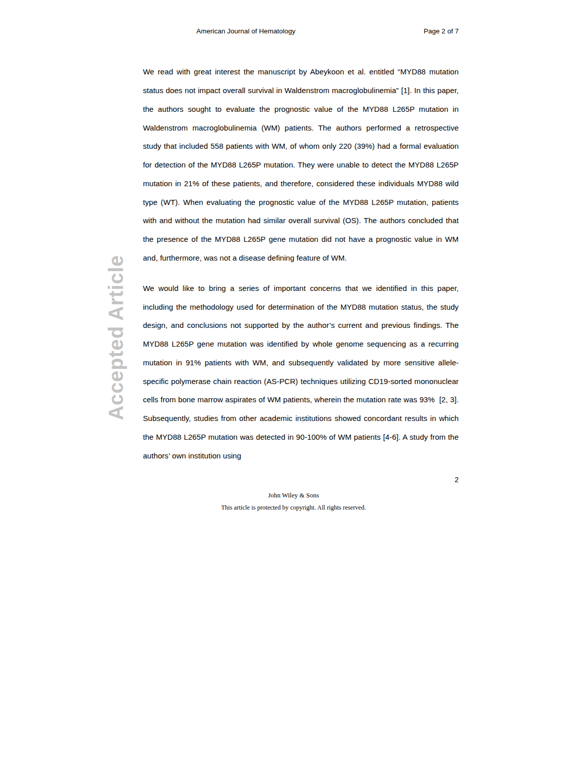American Journal of Hematology Page 2 of 7
Accepted Article
We read with great interest the manuscript by Abeykoon et al. entitled “MYD88 mutation status does not impact overall survival in Waldenstrom macroglobulinemia” [1]. In this paper, the authors sought to evaluate the prognostic value of the MYD88 L265P mutation in Waldenstrom macroglobulinemia (WM) patients. The authors performed a retrospective study that included 558 patients with WM, of whom only 220 (39%) had a formal evaluation for detection of the MYD88 L265P mutation. They were unable to detect the MYD88 L265P mutation in 21% of these patients, and therefore, considered these individuals MYD88 wild type (WT). When evaluating the prognostic value of the MYD88 L265P mutation, patients with and without the mutation had similar overall survival (OS). The authors concluded that the presence of the MYD88 L265P gene mutation did not have a prognostic value in WM and, furthermore, was not a disease defining feature of WM.
We would like to bring a series of important concerns that we identified in this paper, including the methodology used for determination of the MYD88 mutation status, the study design, and conclusions not supported by the author’s current and previous findings. The MYD88 L265P gene mutation was identified by whole genome sequencing as a recurring mutation in 91% patients with WM, and subsequently validated by more sensitive allele-specific polymerase chain reaction (AS-PCR) techniques utilizing CD19-sorted mononuclear cells from bone marrow aspirates of WM patients, wherein the mutation rate was 93% [2, 3]. Subsequently, studies from other academic institutions showed concordant results in which the MYD88 L265P mutation was detected in 90-100% of WM patients [4-6]. A study from the authors’ own institution using
2
John Wiley & Sons
This article is protected by copyright. All rights reserved.